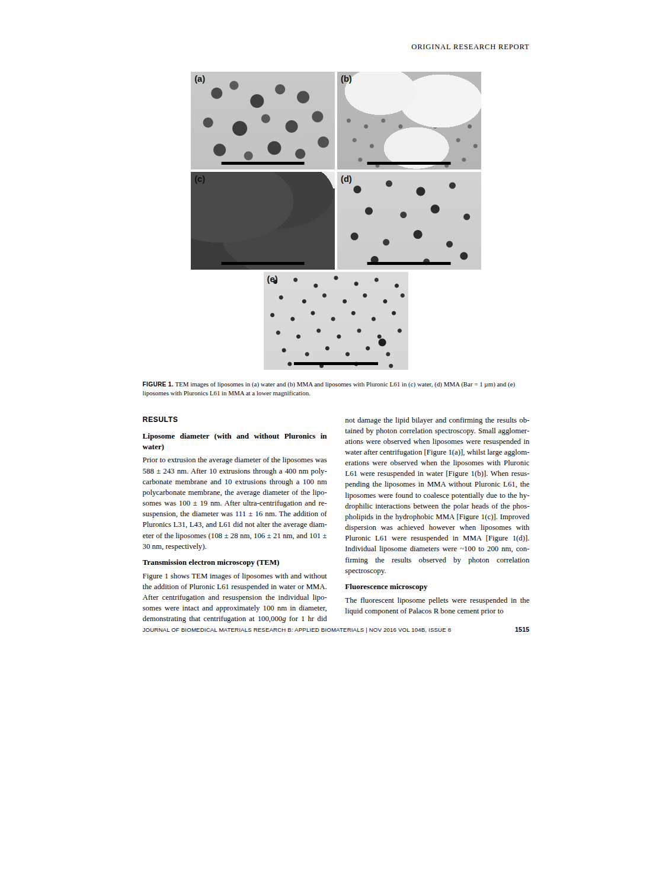ORIGINAL RESEARCH REPORT
(a)
(b)
(c)
(d)
(e)
FIGURE 1. TEM images of liposomes in (a) water and (b) MMA and liposomes with Pluronic L61 in (c) water, (d) MMA (Bar = 1 µm) and (e) liposomes with Pluronics L61 in MMA at a lower magnification.
RESULTS
Liposome diameter (with and without Pluronics in water)
Prior to extrusion the average diameter of the liposomes was 588 ± 243 nm. After 10 extrusions through a 400 nm polycarbonate membrane and 10 extrusions through a 100 nm polycarbonate membrane, the average diameter of the liposomes was 100 ± 19 nm. After ultra-centrifugation and resuspension, the diameter was 111 ± 16 nm. The addition of Pluronics L31, L43, and L61 did not alter the average diameter of the liposomes (108 ± 28 nm, 106 ± 21 nm, and 101 ± 30 nm, respectively).
Transmission electron microscopy (TEM)
Figure 1 shows TEM images of liposomes with and without the addition of Pluronic L61 resuspended in water or MMA. After centrifugation and resuspension the individual liposomes were intact and approximately 100 nm in diameter, demonstrating that centrifugation at 100,000g for 1 hr did not damage the lipid bilayer and confirming the results obtained by photon correlation spectroscopy. Small agglomerations were observed when liposomes were resuspended in water after centrifugation [Figure 1(a)], whilst large agglomerations were observed when the liposomes with Pluronic L61 were resuspended in water [Figure 1(b)]. When resuspending the liposomes in MMA without Pluronic L61, the liposomes were found to coalesce potentially due to the hydrophilic interactions between the polar heads of the phospholipids in the hydrophobic MMA [Figure 1(c)]. Improved dispersion was achieved however when liposomes with Pluronic L61 were resuspended in MMA [Figure 1(d)]. Individual liposome diameters were ~100 to 200 nm, confirming the results observed by photon correlation spectroscopy.
Fluorescence microscopy
The fluorescent liposome pellets were resuspended in the liquid component of Palacos R bone cement prior to
JOURNAL OF BIOMEDICAL MATERIALS RESEARCH B: APPLIED BIOMATERIALS | NOV 2016 VOL 104B, ISSUE 8 1515